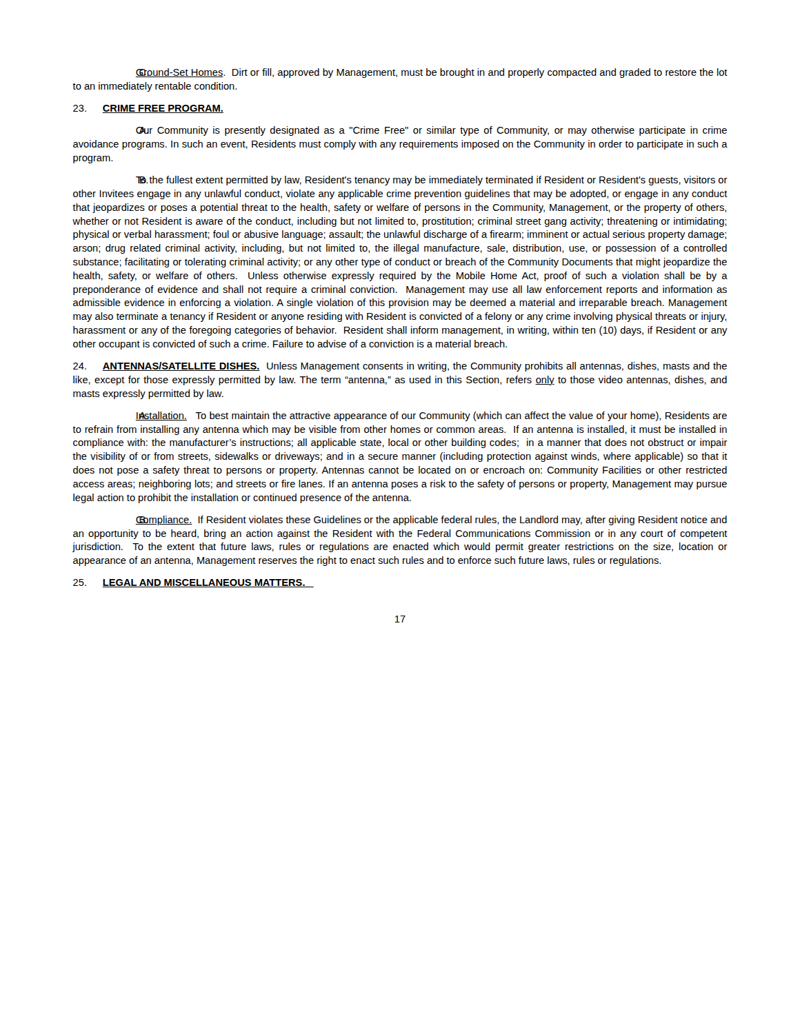C. Ground-Set Homes. Dirt or fill, approved by Management, must be brought in and properly compacted and graded to restore the lot to an immediately rentable condition.
23. CRIME FREE PROGRAM.
A. Our Community is presently designated as a "Crime Free" or similar type of Community, or may otherwise participate in crime avoidance programs. In such an event, Residents must comply with any requirements imposed on the Community in order to participate in such a program.
B. To the fullest extent permitted by law, Resident's tenancy may be immediately terminated if Resident or Resident's guests, visitors or other Invitees engage in any unlawful conduct, violate any applicable crime prevention guidelines that may be adopted, or engage in any conduct that jeopardizes or poses a potential threat to the health, safety or welfare of persons in the Community, Management, or the property of others, whether or not Resident is aware of the conduct, including but not limited to, prostitution; criminal street gang activity; threatening or intimidating; physical or verbal harassment; foul or abusive language; assault; the unlawful discharge of a firearm; imminent or actual serious property damage; arson; drug related criminal activity, including, but not limited to, the illegal manufacture, sale, distribution, use, or possession of a controlled substance; facilitating or tolerating criminal activity; or any other type of conduct or breach of the Community Documents that might jeopardize the health, safety, or welfare of others. Unless otherwise expressly required by the Mobile Home Act, proof of such a violation shall be by a preponderance of evidence and shall not require a criminal conviction. Management may use all law enforcement reports and information as admissible evidence in enforcing a violation. A single violation of this provision may be deemed a material and irreparable breach. Management may also terminate a tenancy if Resident or anyone residing with Resident is convicted of a felony or any crime involving physical threats or injury, harassment or any of the foregoing categories of behavior. Resident shall inform management, in writing, within ten (10) days, if Resident or any other occupant is convicted of such a crime. Failure to advise of a conviction is a material breach.
24. ANTENNAS/SATELLITE DISHES. Unless Management consents in writing, the Community prohibits all antennas, dishes, masts and the like, except for those expressly permitted by law. The term “antenna,” as used in this Section, refers only to those video antennas, dishes, and masts expressly permitted by law.
A. Installation. To best maintain the attractive appearance of our Community (which can affect the value of your home), Residents are to refrain from installing any antenna which may be visible from other homes or common areas. If an antenna is installed, it must be installed in compliance with: the manufacturer’s instructions; all applicable state, local or other building codes; in a manner that does not obstruct or impair the visibility of or from streets, sidewalks or driveways; and in a secure manner (including protection against winds, where applicable) so that it does not pose a safety threat to persons or property. Antennas cannot be located on or encroach on: Community Facilities or other restricted access areas; neighboring lots; and streets or fire lanes. If an antenna poses a risk to the safety of persons or property, Management may pursue legal action to prohibit the installation or continued presence of the antenna.
B. Compliance. If Resident violates these Guidelines or the applicable federal rules, the Landlord may, after giving Resident notice and an opportunity to be heard, bring an action against the Resident with the Federal Communications Commission or in any court of competent jurisdiction. To the extent that future laws, rules or regulations are enacted which would permit greater restrictions on the size, location or appearance of an antenna, Management reserves the right to enact such rules and to enforce such future laws, rules or regulations.
25. LEGAL AND MISCELLANEOUS MATTERS.
17